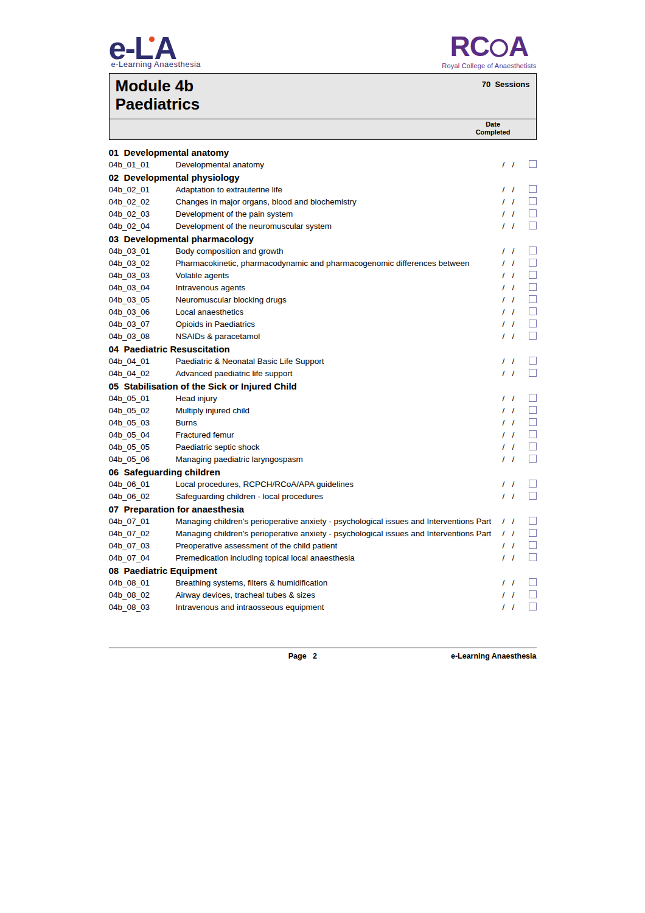e-L A
e-Learning Anaesthesia
RC A
Royal College of Anaesthetists
Module 4b
Paediatrics
70 Sessions
Date
Completed
| 01 Developmental anatomy |
| 04b_01_01 | Developmental anatomy | / | / | |
| 02 Developmental physiology |
| 04b_02_01 | Adaptation to extrauterine life | / | / | |
| 04b_02_02 | Changes in major organs, blood and biochemistry | / | / | |
| 04b_02_03 | Development of the pain system | / | / | |
| 04b_02_04 | Development of the neuromuscular system | / | / | |
| 03 Developmental pharmacology |
| 04b_03_01 | Body composition and growth | / | / | |
| 04b_03_02 | Pharmacokinetic, pharmacodynamic and pharmacogenomic differences between | / | / | |
| 04b_03_03 | Volatile agents | / | / | |
| 04b_03_04 | Intravenous agents | / | / | |
| 04b_03_05 | Neuromuscular blocking drugs | / | / | |
| 04b_03_06 | Local anaesthetics | / | / | |
| 04b_03_07 | Opioids in Paediatrics | / | / | |
| 04b_03_08 | NSAIDs & paracetamol | / | / | |
| 04 Paediatric Resuscitation |
| 04b_04_01 | Paediatric & Neonatal Basic Life Support | / | / | |
| 04b_04_02 | Advanced paediatric life support | / | / | |
| 05 Stabilisation of the Sick or Injured Child |
| 04b_05_01 | Head injury | / | / | |
| 04b_05_02 | Multiply injured child | / | / | |
| 04b_05_03 | Burns | / | / | |
| 04b_05_04 | Fractured femur | / | / | |
| 04b_05_05 | Paediatric septic shock | / | / | |
| 04b_05_06 | Managing paediatric laryngospasm | / | / | |
| 06 Safeguarding children |
| 04b_06_01 | Local procedures, RCPCH/RCoA/APA guidelines | / | / | |
| 04b_06_02 | Safeguarding children - local procedures | / | / | |
| 07 Preparation for anaesthesia |
| 04b_07_01 | Managing children's perioperative anxiety - psychological issues and Interventions Part | / | / | |
| 04b_07_02 | Managing children's perioperative anxiety - psychological issues and Interventions Part | / | / | |
| 04b_07_03 | Preoperative assessment of the child patient | / | / | |
| 04b_07_04 | Premedication including topical local anaesthesia | / | / | |
| 08 Paediatric Equipment |
| 04b_08_01 | Breathing systems, filters & humidification | / | / | |
| 04b_08_02 | Airway devices, tracheal tubes & sizes | / | / | |
| 04b_08_03 | Intravenous and intraosseous equipment | / | / | |
Page 2
e-Learning Anaesthesia